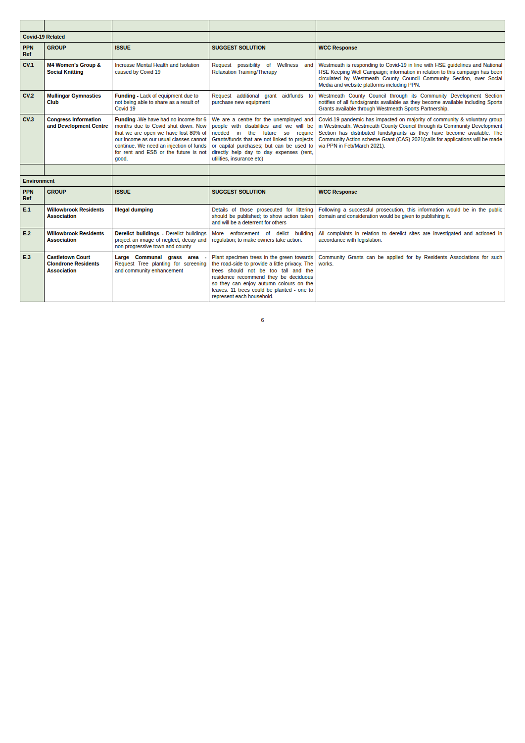| Covid-19 Related | | | |
| PPN Ref | GROUP | ISSUE | SUGGEST SOLUTION | WCC Response |
| CV.1 | M4 Women's Group & Social Knitting | Increase Mental Health and Isolation caused by Covid 19 | Request possibility of Wellness and Relaxation Training/Therapy | Westmeath is responding to Covid-19 in line with HSE guidelines and National HSE Keeping Well Campaign; information in relation to this campaign has been circulated by Westmeath County Council Community Section, over Social Media and website platforms including PPN. |
| CV.2 | Mullingar Gymnastics Club | Funding - Lack of equipment due to not being able to share as a result of Covid 19 | Request additional grant aid/funds to purchase new equipment | Westmeath County Council through its Community Development Section notifies of all funds/grants available as they become available including Sports Grants available through Westmeath Sports Partnership. |
| CV.3 | Congress Information and Development Centre | Funding - We have had no income for 6 months due to Covid shut down. Now that we are open we have lost 80% of our income as our usual classes cannot continue. We need an injection of funds for rent and ESB or the future is not good. | We are a centre for the unemployed and people with disabilities and we will be needed in the future so require Grants/funds that are not linked to projects or capital purchases; but can be used to directly help day to day expenses (rent, utilities, insurance etc) | Covid-19 pandemic has impacted on majority of community & voluntary group in Westmeath. Westmeath County Council through its Community Development Section has distributed funds/grants as they have become available. The Community Action scheme Grant (CAS) 2021(calls for applications will be made via PPN in Feb/March 2021). |
| Environment | | | |
| PPN Ref | GROUP | ISSUE | SUGGEST SOLUTION | WCC Response |
| E.1 | Willowbrook Residents Association | Illegal dumping | Details of those prosecuted for littering should be published; to show action taken and will be a deterrent for others | Following a successful prosecution, this information would be in the public domain and consideration would be given to publishing it. |
| E.2 | Willowbrook Residents Association | Derelict buildings - Derelict buildings project an image of neglect, decay and non progressive town and county | More enforcement of delict building regulation; to make owners take action. | All complaints in relation to derelict sites are investigated and actioned in accordance with legislation. |
| E.3 | Castletown Court Clondrone Residents Association | Large Communal grass area - Request Tree planting for screening and community enhancement | Plant specimen trees in the green towards the road-side to provide a little privacy. The trees should not be too tall and the residence recommend they be deciduous so they can enjoy autumn colours on the leaves. 11 trees could be planted - one to represent each household. | Community Grants can be applied for by Residents Associations for such works. |
6